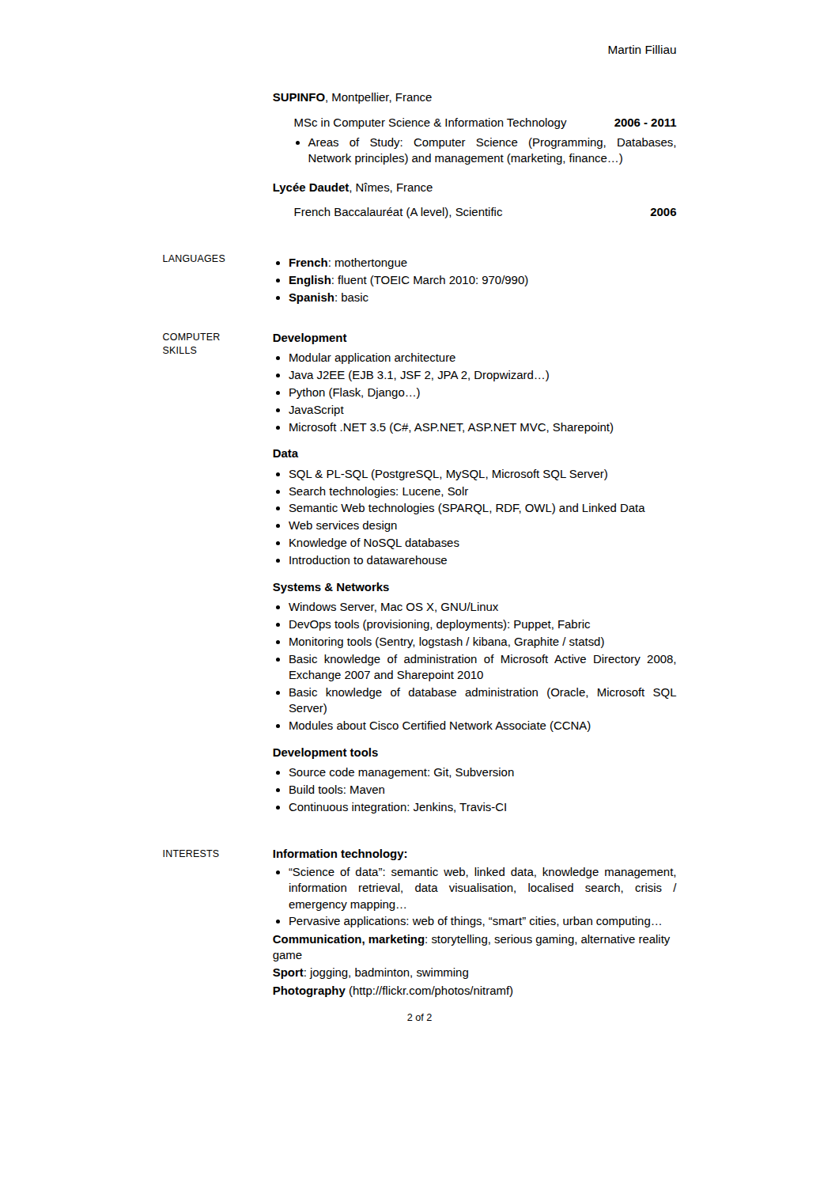Martin Filliau
SUPINFO, Montpellier, France
MSc in Computer Science & Information Technology 2006 - 2011
Areas of Study: Computer Science (Programming, Databases, Network principles) and management (marketing, finance…)
Lycée Daudet, Nîmes, France
French Baccalauréat (A level), Scientific 2006
Languages
French: mothertongue
English: fluent (TOEIC March 2010: 970/990)
Spanish: basic
Computer
skills
Development
Modular application architecture
Java J2EE (EJB 3.1, JSF 2, JPA 2, Dropwizard…)
Python (Flask, Django…)
JavaScript
Microsoft .NET 3.5 (C#, ASP.NET, ASP.NET MVC, Sharepoint)
Data
SQL & PL-SQL (PostgreSQL, MySQL, Microsoft SQL Server)
Search technologies: Lucene, Solr
Semantic Web technologies (SPARQL, RDF, OWL) and Linked Data
Web services design
Knowledge of NoSQL databases
Introduction to datawarehouse
Systems & Networks
Windows Server, Mac OS X, GNU/Linux
DevOps tools (provisioning, deployments): Puppet, Fabric
Monitoring tools (Sentry, logstash / kibana, Graphite / statsd)
Basic knowledge of administration of Microsoft Active Directory 2008, Exchange 2007 and Sharepoint 2010
Basic knowledge of database administration (Oracle, Microsoft SQL Server)
Modules about Cisco Certified Network Associate (CCNA)
Development tools
Source code management: Git, Subversion
Build tools: Maven
Continuous integration: Jenkins, Travis-CI
Interests
Information technology:
“Science of data”: semantic web, linked data, knowledge management, information retrieval, data visualisation, localised search, crisis / emergency mapping…
Pervasive applications: web of things, “smart” cities, urban computing…
Communication, marketing: storytelling, serious gaming, alternative reality game
Sport: jogging, badminton, swimming
Photography (http://flickr.com/photos/nitramf)
2 of 2